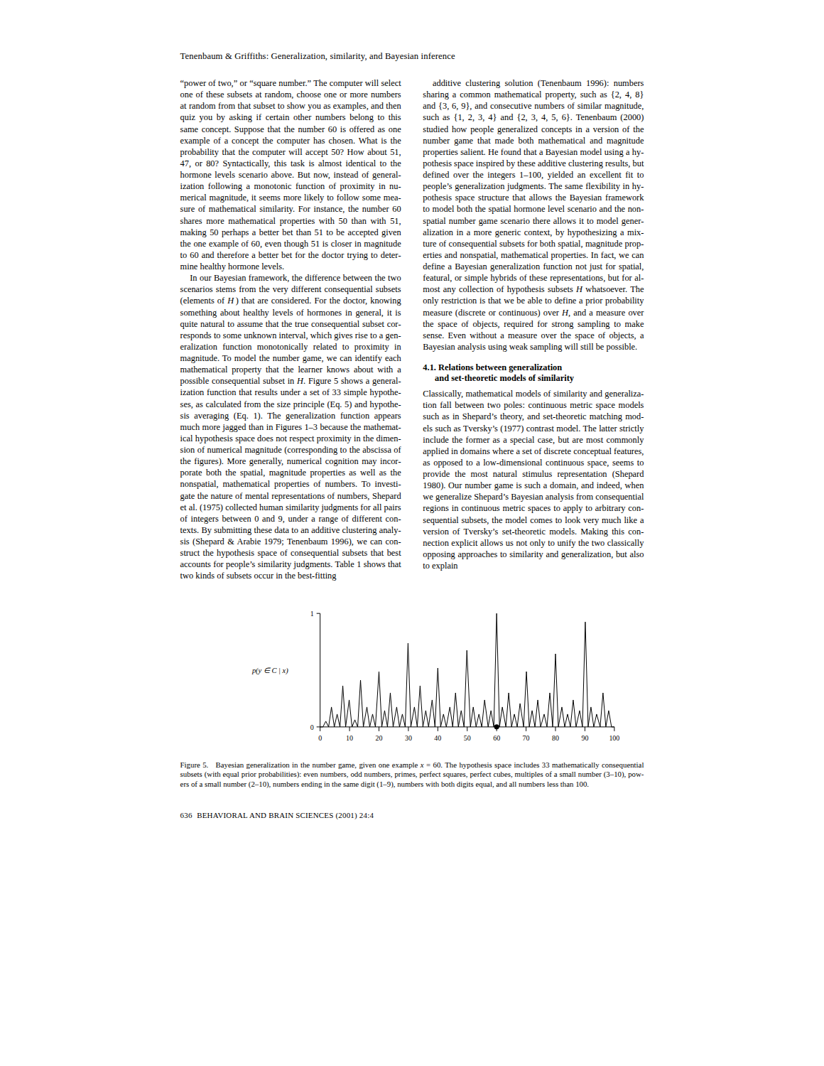Tenenbaum & Griffiths: Generalization, similarity, and Bayesian inference
“power of two,” or “square number.” The computer will select one of these subsets at random, choose one or more numbers at random from that subset to show you as examples, and then quiz you by asking if certain other numbers belong to this same concept. Suppose that the number 60 is offered as one example of a concept the computer has chosen. What is the probability that the computer will accept 50? How about 51, 47, or 80? Syntactically, this task is almost identical to the hormone levels scenario above. But now, instead of generalization following a monotonic function of proximity in numerical magnitude, it seems more likely to follow some measure of mathematical similarity. For instance, the number 60 shares more mathematical properties with 50 than with 51, making 50 perhaps a better bet than 51 to be accepted given the one example of 60, even though 51 is closer in magnitude to 60 and therefore a better bet for the doctor trying to determine healthy hormone levels.
In our Bayesian framework, the difference between the two scenarios stems from the very different consequential subsets (elements of H ) that are considered. For the doctor, knowing something about healthy levels of hormones in general, it is quite natural to assume that the true consequential subset corresponds to some unknown interval, which gives rise to a generalization function monotonically related to proximity in magnitude. To model the number game, we can identify each mathematical property that the learner knows about with a possible consequential subset in H. Figure 5 shows a generalization function that results under a set of 33 simple hypotheses, as calculated from the size principle (Eq. 5) and hypothesis averaging (Eq. 1). The generalization function appears much more jagged than in Figures 1–3 because the mathematical hypothesis space does not respect proximity in the dimension of numerical magnitude (corresponding to the abscissa of the figures). More generally, numerical cognition may incorporate both the spatial, magnitude properties as well as the nonspatial, mathematical properties of numbers. To investigate the nature of mental representations of numbers, Shepard et al. (1975) collected human similarity judgments for all pairs of integers between 0 and 9, under a range of different contexts. By submitting these data to an additive clustering analysis (Shepard & Arabie 1979; Tenenbaum 1996), we can construct the hypothesis space of consequential subsets that best accounts for people’s similarity judgments. Table 1 shows that two kinds of subsets occur in the best-fitting
additive clustering solution (Tenenbaum 1996): numbers sharing a common mathematical property, such as {2, 4, 8} and {3, 6, 9}, and consecutive numbers of similar magnitude, such as {1, 2, 3, 4} and {2, 3, 4, 5, 6}. Tenenbaum (2000) studied how people generalized concepts in a version of the number game that made both mathematical and magnitude properties salient. He found that a Bayesian model using a hypothesis space inspired by these additive clustering results, but defined over the integers 1–100, yielded an excellent fit to people’s generalization judgments. The same flexibility in hypothesis space structure that allows the Bayesian framework to model both the spatial hormone level scenario and the nonspatial number game scenario there allows it to model generalization in a more generic context, by hypothesizing a mixture of consequential subsets for both spatial, magnitude properties and nonspatial, mathematical properties. In fact, we can define a Bayesian generalization function not just for spatial, featural, or simple hybrids of these representations, but for almost any collection of hypothesis subsets H whatsoever. The only restriction is that we be able to define a prior probability measure (discrete or continuous) over H, and a measure over the space of objects, required for strong sampling to make sense. Even without a measure over the space of objects, a Bayesian analysis using weak sampling will still be possible.
4.1. Relations between generalizationand set-theoretic models of similarity
Classically, mathematical models of similarity and generalization fall between two poles: continuous metric space models such as in Shepard’s theory, and set-theoretic matching models such as Tversky’s (1977) contrast model. The latter strictly include the former as a special case, but are most commonly applied in domains where a set of discrete conceptual features, as opposed to a low-dimensional continuous space, seems to provide the most natural stimulus representation (Shepard 1980). Our number game is such a domain, and indeed, when we generalize Shepard’s Bayesian analysis from consequential regions in continuous metric spaces to apply to arbitrary consequential subsets, the model comes to look very much like a version of Tversky’s set-theoretic models. Making this connection explicit allows us not only to unify the two classically opposing approaches to similarity and generalization, but also to explain
1 0 p(y ∈ C | x) 0 10 20 30 40 50 60 70 80 90 100
Figure 5. Bayesian generalization in the number game, given one example x = 60. The hypothesis space includes 33 mathematically consequential subsets (with equal prior probabilities): even numbers, odd numbers, primes, perfect squares, perfect cubes, multiples of a small number (3–10), powers of a small number (2–10), numbers ending in the same digit (1–9), numbers with both digits equal, and all numbers less than 100.
636 BEHAVIORAL AND BRAIN SCIENCES (2001) 24:4